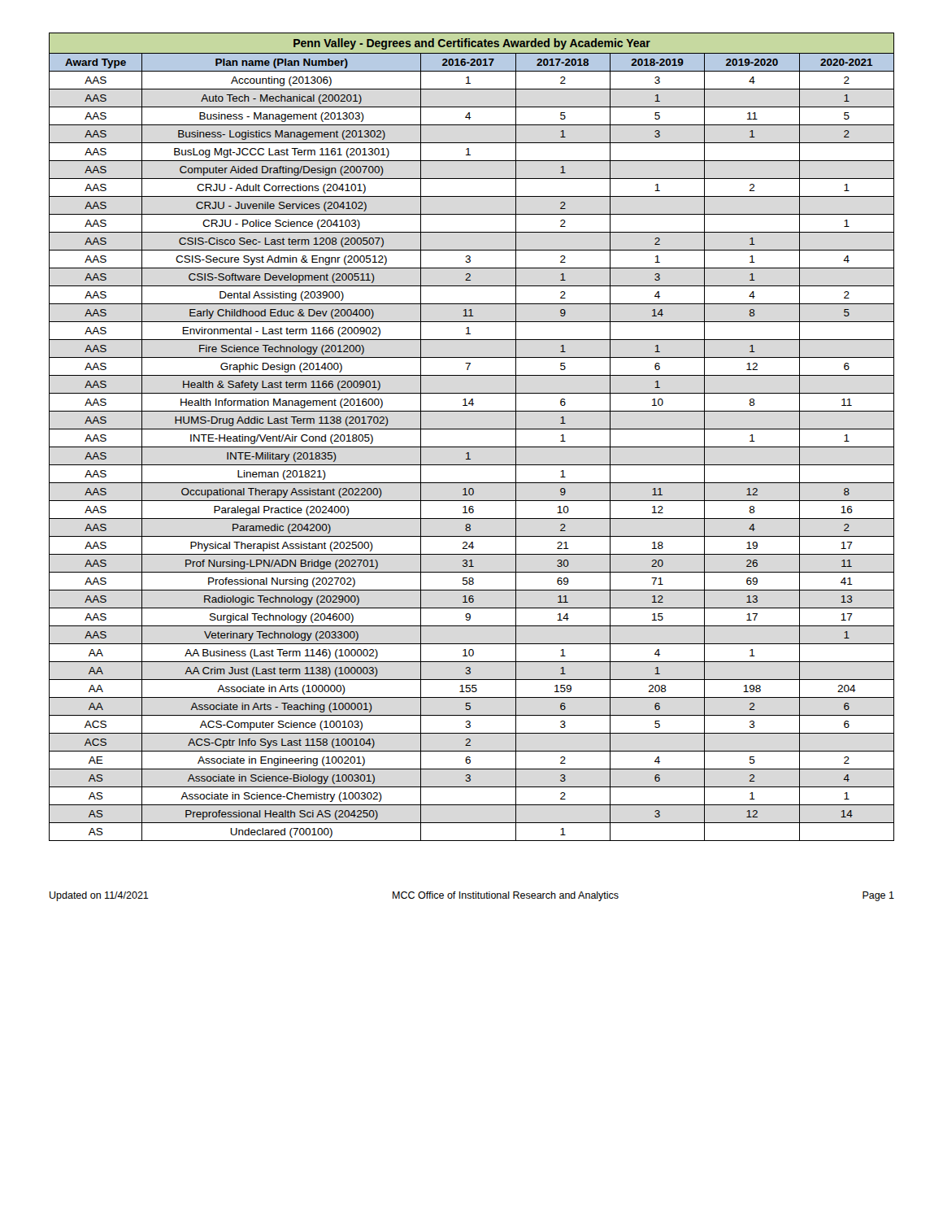Penn Valley - Degrees and Certificates Awarded by Academic Year
| Award Type | Plan name (Plan Number) | 2016-2017 | 2017-2018 | 2018-2019 | 2019-2020 | 2020-2021 |
| --- | --- | --- | --- | --- | --- | --- |
| AAS | Accounting (201306) | 1 | 2 | 3 | 4 | 2 |
| AAS | Auto Tech - Mechanical (200201) | | | 1 | | 1 |
| AAS | Business - Management (201303) | 4 | 5 | 5 | 11 | 5 |
| AAS | Business- Logistics Management (201302) | | 1 | 3 | 1 | 2 |
| AAS | BusLog Mgt-JCCC Last Term 1161 (201301) | 1 | | | | |
| AAS | Computer Aided Drafting/Design (200700) | | 1 | | | |
| AAS | CRJU - Adult Corrections (204101) | | | 1 | 2 | 1 |
| AAS | CRJU - Juvenile Services (204102) | | 2 | | | |
| AAS | CRJU - Police Science (204103) | | 2 | | | 1 |
| AAS | CSIS-Cisco Sec- Last term 1208 (200507) | | | 2 | 1 | |
| AAS | CSIS-Secure Syst Admin & Engnr (200512) | 3 | 2 | 1 | 1 | 4 |
| AAS | CSIS-Software Development (200511) | 2 | 1 | 3 | 1 | |
| AAS | Dental Assisting (203900) | | 2 | 4 | 4 | 2 |
| AAS | Early Childhood Educ & Dev (200400) | 11 | 9 | 14 | 8 | 5 |
| AAS | Environmental - Last term 1166 (200902) | 1 | | | | |
| AAS | Fire Science Technology (201200) | | 1 | 1 | 1 | |
| AAS | Graphic Design (201400) | 7 | 5 | 6 | 12 | 6 |
| AAS | Health & Safety Last term 1166 (200901) | | | 1 | | |
| AAS | Health Information Management (201600) | 14 | 6 | 10 | 8 | 11 |
| AAS | HUMS-Drug Addic Last Term 1138 (201702) | | 1 | | | |
| AAS | INTE-Heating/Vent/Air Cond (201805) | | 1 | | 1 | 1 |
| AAS | INTE-Military (201835) | 1 | | | | |
| AAS | Lineman (201821) | | 1 | | | |
| AAS | Occupational Therapy Assistant (202200) | 10 | 9 | 11 | 12 | 8 |
| AAS | Paralegal Practice (202400) | 16 | 10 | 12 | 8 | 16 |
| AAS | Paramedic (204200) | 8 | 2 | | 4 | 2 |
| AAS | Physical Therapist Assistant (202500) | 24 | 21 | 18 | 19 | 17 |
| AAS | Prof Nursing-LPN/ADN Bridge (202701) | 31 | 30 | 20 | 26 | 11 |
| AAS | Professional Nursing (202702) | 58 | 69 | 71 | 69 | 41 |
| AAS | Radiologic Technology (202900) | 16 | 11 | 12 | 13 | 13 |
| AAS | Surgical Technology (204600) | 9 | 14 | 15 | 17 | 17 |
| AAS | Veterinary Technology (203300) | | | | | 1 |
| AA | AA Business (Last Term 1146) (100002) | 10 | 1 | 4 | 1 | |
| AA | AA Crim Just (Last term 1138) (100003) | 3 | 1 | 1 | | |
| AA | Associate in Arts (100000) | 155 | 159 | 208 | 198 | 204 |
| AA | Associate in Arts - Teaching (100001) | 5 | 6 | 6 | 2 | 6 |
| ACS | ACS-Computer Science (100103) | 3 | 3 | 5 | 3 | 6 |
| ACS | ACS-Cptr Info Sys Last 1158 (100104) | 2 | | | | |
| AE | Associate in Engineering (100201) | 6 | 2 | 4 | 5 | 2 |
| AS | Associate in Science-Biology (100301) | 3 | 3 | 6 | 2 | 4 |
| AS | Associate in Science-Chemistry (100302) | | 2 | | 1 | 1 |
| AS | Preprofessional Health Sci AS (204250) | | | 3 | 12 | 14 |
| AS | Undeclared (700100) | | 1 | | | |
Updated on 11/4/2021 MCC Office of Institutional Research and Analytics Page 1